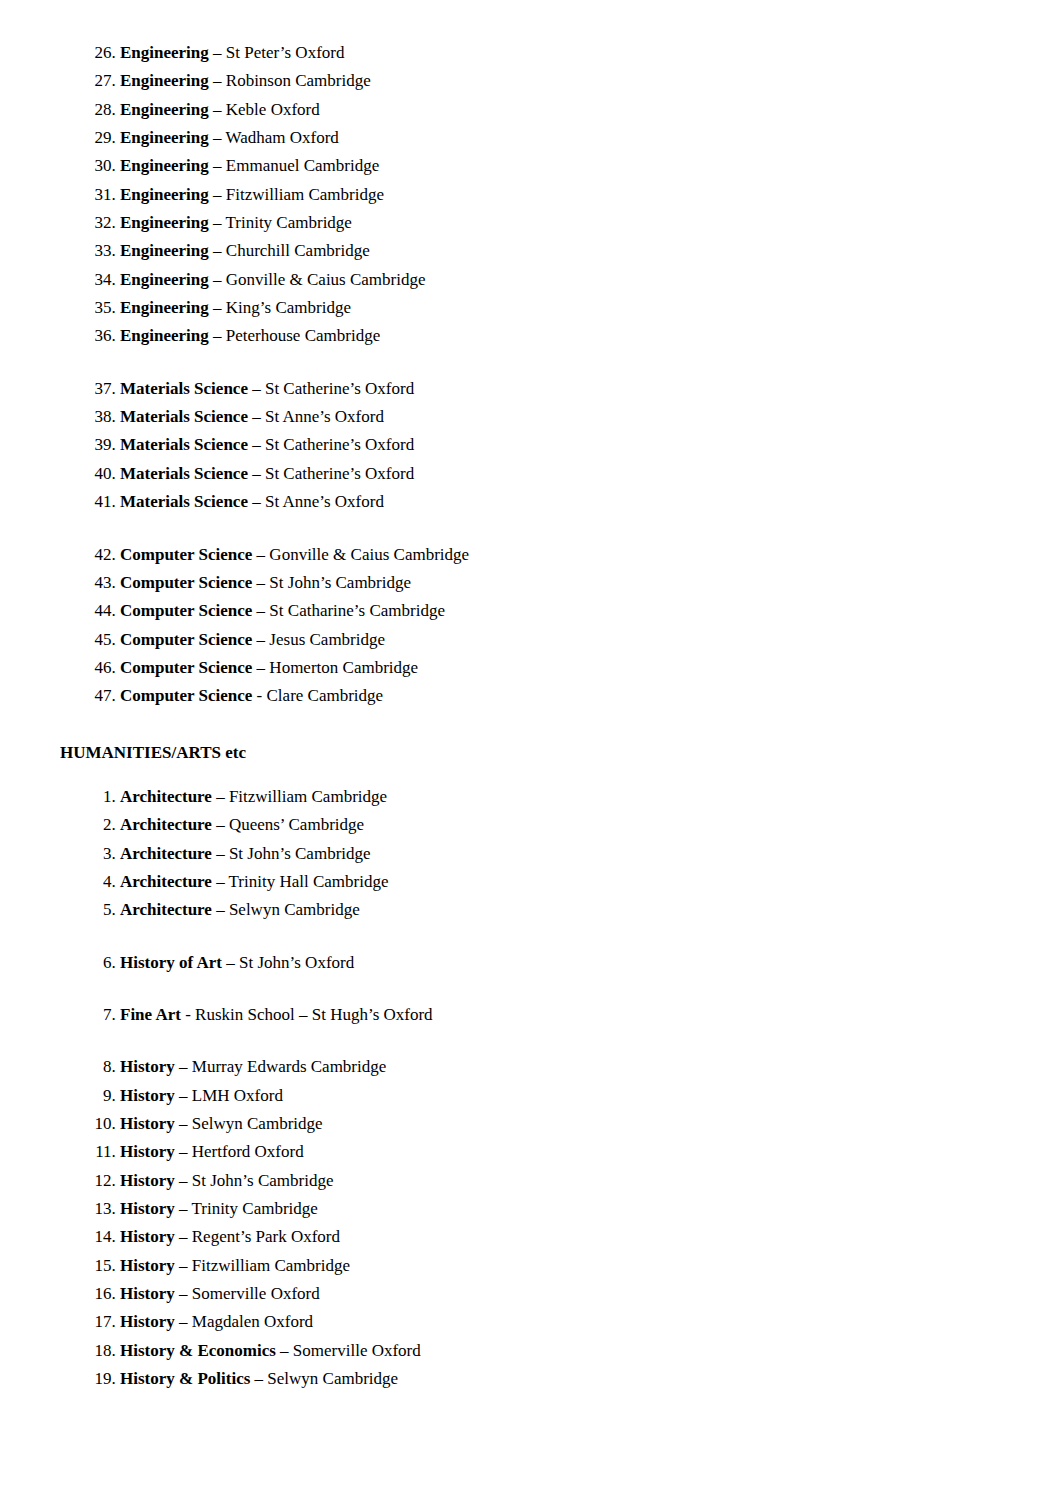Engineering – St Peter’s Oxford
Engineering – Robinson Cambridge
Engineering – Keble Oxford
Engineering – Wadham Oxford
Engineering – Emmanuel Cambridge
Engineering – Fitzwilliam Cambridge
Engineering – Trinity Cambridge
Engineering – Churchill Cambridge
Engineering – Gonville & Caius Cambridge
Engineering – King’s Cambridge
Engineering – Peterhouse Cambridge
Materials Science – St Catherine’s Oxford
Materials Science – St Anne’s Oxford
Materials Science – St Catherine’s Oxford
Materials Science – St Catherine’s Oxford
Materials Science – St Anne’s Oxford
Computer Science – Gonville & Caius Cambridge
Computer Science – St John’s Cambridge
Computer Science – St Catharine’s Cambridge
Computer Science – Jesus Cambridge
Computer Science – Homerton Cambridge
Computer Science - Clare Cambridge
HUMANITIES/ARTS etc
Architecture – Fitzwilliam Cambridge
Architecture – Queens’ Cambridge
Architecture – St John’s Cambridge
Architecture – Trinity Hall Cambridge
Architecture – Selwyn Cambridge
History of Art – St John’s Oxford
Fine Art - Ruskin School – St Hugh’s Oxford
History – Murray Edwards Cambridge
History – LMH Oxford
History – Selwyn Cambridge
History – Hertford Oxford
History – St John’s Cambridge
History – Trinity Cambridge
History – Regent’s Park Oxford
History – Fitzwilliam Cambridge
History – Somerville Oxford
History – Magdalen Oxford
History & Economics – Somerville Oxford
History & Politics – Selwyn Cambridge